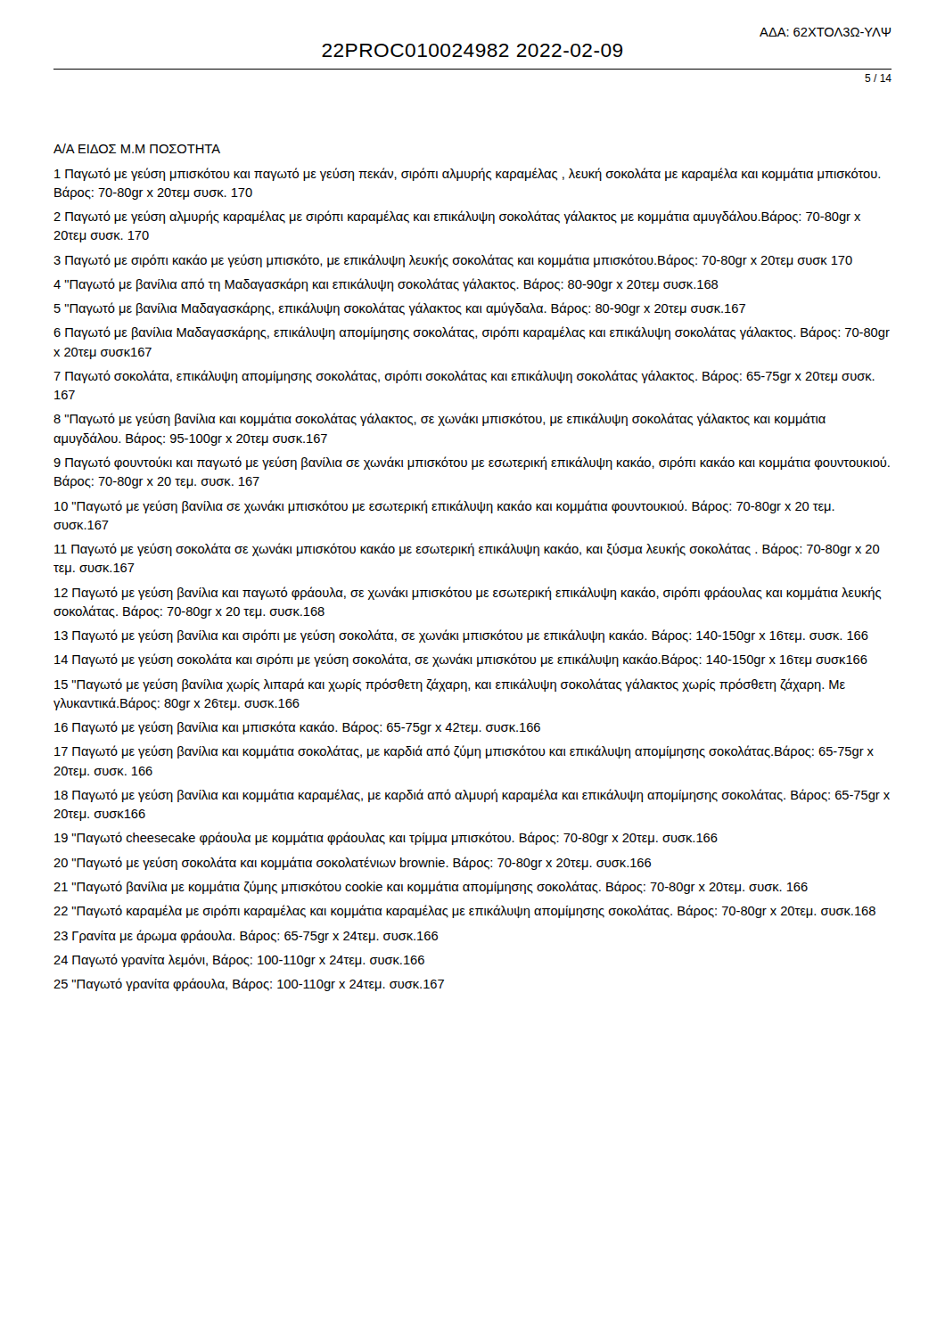ΑΔΑ: 62ΧΤΟΛ3Ω-ΥΛΨ
22PROC010024982 2022-02-09
5 / 14
Α/Α ΕΙΔΟΣ Μ.Μ ΠΟΣΟΤΗΤΑ
1 Παγωτό με γεύση μπισκότου και παγωτό με γεύση πεκάν, σιρόπι αλμυρής καραμέλας , λευκή σοκολάτα με καραμέλα και κομμάτια μπισκότου. Βάρος: 70-80gr x 20τεμ συσκ. 170
2 Παγωτό με γεύση αλμυρής καραμέλας με σιρόπι καραμέλας και επικάλυψη σοκολάτας γάλακτος με κομμάτια αμυγδάλου.Βάρος: 70-80gr x 20τεμ συσκ. 170
3 Παγωτό με σιρόπι κακάο με γεύση μπισκότο, με επικάλυψη λευκής σοκολάτας και κομμάτια μπισκότου.Βάρος: 70-80gr x 20τεμ συσκ 170
4 "Παγωτό με βανίλια από τη Μαδαγασκάρη και επικάλυψη σοκολάτας γάλακτος. Βάρος: 80-90gr x 20τεμ συσκ.168
5 "Παγωτό με βανίλια Μαδαγασκάρης, επικάλυψη σοκολάτας γάλακτος και αμύγδαλα. Βάρος: 80-90gr x 20τεμ συσκ.167
6 Παγωτό με βανίλια Μαδαγασκάρης, επικάλυψη απομίμησης σοκολάτας, σιρόπι καραμέλας και επικάλυψη σοκολάτας γάλακτος. Βάρος: 70-80gr x 20τεμ συσκ167
7 Παγωτό σοκολάτα, επικάλυψη απομίμησης σοκολάτας, σιρόπι σοκολάτας και επικάλυψη σοκολάτας γάλακτος. Βάρος: 65-75gr x 20τεμ συσκ. 167
8 "Παγωτό με γεύση βανίλια και κομμάτια σοκολάτας γάλακτος, σε χωνάκι μπισκότου, με επικάλυψη σοκολάτας γάλακτος και κομμάτια αμυγδάλου. Βάρος: 95-100gr x 20τεμ συσκ.167
9 Παγωτό φουντούκι και παγωτό με γεύση βανίλια σε χωνάκι μπισκότου με εσωτερική επικάλυψη κακάο, σιρόπι κακάο και κομμάτια φουντουκιού. Βάρος: 70-80gr x 20 τεμ. συσκ. 167
10 "Παγωτό με γεύση βανίλια σε χωνάκι μπισκότου με εσωτερική επικάλυψη κακάο και κομμάτια φουντουκιού. Βάρος: 70-80gr x 20 τεμ. συσκ.167
11 Παγωτό με γεύση σοκολάτα σε χωνάκι μπισκότου κακάο με εσωτερική επικάλυψη κακάο, και ξύσμα λευκής σοκολάτας . Βάρος: 70-80gr x 20 τεμ. συσκ.167
12 Παγωτό με γεύση βανίλια και παγωτό φράουλα, σε χωνάκι μπισκότου με εσωτερική επικάλυψη κακάο, σιρόπι φράουλας και κομμάτια λευκής σοκολάτας. Βάρος: 70-80gr x 20 τεμ. συσκ.168
13 Παγωτό με γεύση βανίλια και σιρόπι με γεύση σοκολάτα, σε χωνάκι μπισκότου με επικάλυψη κακάο. Βάρος: 140-150gr x 16τεμ. συσκ. 166
14 Παγωτό με γεύση σοκολάτα και σιρόπι με γεύση σοκολάτα, σε χωνάκι μπισκότου με επικάλυψη κακάο.Βάρος: 140-150gr x 16τεμ συσκ166
15 "Παγωτό με γεύση βανίλια χωρίς λιπαρά και χωρίς πρόσθετη ζάχαρη, και επικάλυψη σοκολάτας γάλακτος χωρίς πρόσθετη ζάχαρη. Με γλυκαντικά.Βάρος: 80gr x 26τεμ. συσκ.166
16 Παγωτό με γεύση βανίλια και μπισκότα κακάο. Βάρος: 65-75gr x 42τεμ. συσκ.166
17 Παγωτό με γεύση βανίλια και κομμάτια σοκολάτας, με καρδιά από ζύμη μπισκότου και επικάλυψη απομίμησης σοκολάτας.Βάρος: 65-75gr x 20τεμ. συσκ. 166
18 Παγωτό με γεύση βανίλια και κομμάτια καραμέλας, με καρδιά από αλμυρή καραμέλα και επικάλυψη απομίμησης σοκολάτας. Βάρος: 65-75gr x 20τεμ. συσκ166
19 "Παγωτό cheesecake φράουλα με κομμάτια φράουλας και τρίμμα μπισκότου. Βάρος: 70-80gr x 20τεμ. συσκ.166
20 "Παγωτό με γεύση σοκολάτα και κομμάτια σοκολατένιων brownie. Βάρος: 70-80gr x 20τεμ. συσκ.166
21 "Παγωτό βανίλια με κομμάτια ζύμης μπισκότου cookie και κομμάτια απομίμησης σοκολάτας. Βάρος: 70-80gr x 20τεμ. συσκ. 166
22 "Παγωτό καραμέλα με σιρόπι καραμέλας και κομμάτια καραμέλας με επικάλυψη απομίμησης σοκολάτας. Βάρος: 70-80gr x 20τεμ. συσκ.168
23 Γρανίτα με άρωμα φράουλα. Βάρος: 65-75gr x 24τεμ. συσκ.166
24 Παγωτό γρανίτα λεμόνι, Βάρος: 100-110gr x 24τεμ. συσκ.166
25 "Παγωτό γρανίτα φράουλα, Βάρος: 100-110gr x 24τεμ. συσκ.167